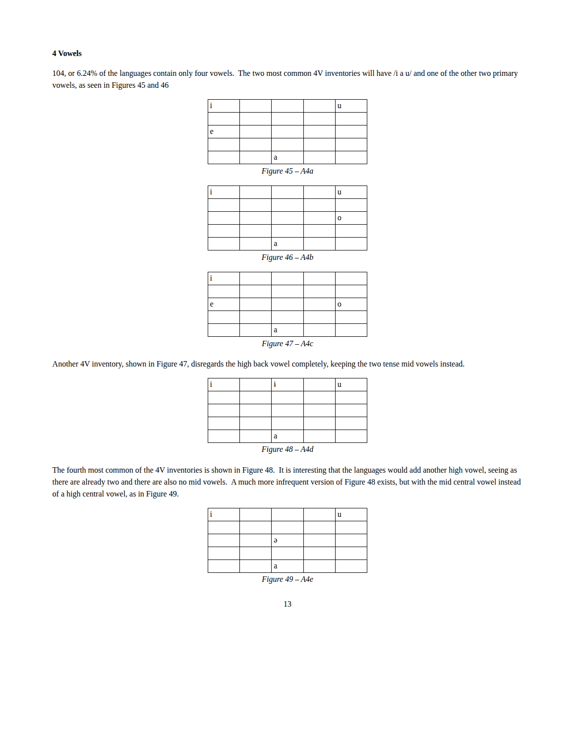4 Vowels
104, or 6.24% of the languages contain only four vowels. The two most common 4V inventories will have /i a u/ and one of the other two primary vowels, as seen in Figures 45 and 46
| i | | | | u |
| e | | | | |
| | | a | | |
Figure 45 – A4a
| i | | | | u |
| | | | | o |
| | | a | | |
Figure 46 – A4b
| i | | | | |
| e | | | | o |
| | | a | | |
Figure 47 – A4c
Another 4V inventory, shown in Figure 47, disregards the high back vowel completely, keeping the two tense mid vowels instead.
| i | | ɨ | | u |
| | | a | | |
Figure 48 – A4d
The fourth most common of the 4V inventories is shown in Figure 48. It is interesting that the languages would add another high vowel, seeing as there are already two and there are also no mid vowels. A much more infrequent version of Figure 48 exists, but with the mid central vowel instead of a high central vowel, as in Figure 49.
| i | | | | u |
| | | ə | | |
| | | a | | |
Figure 49 – A4e
13